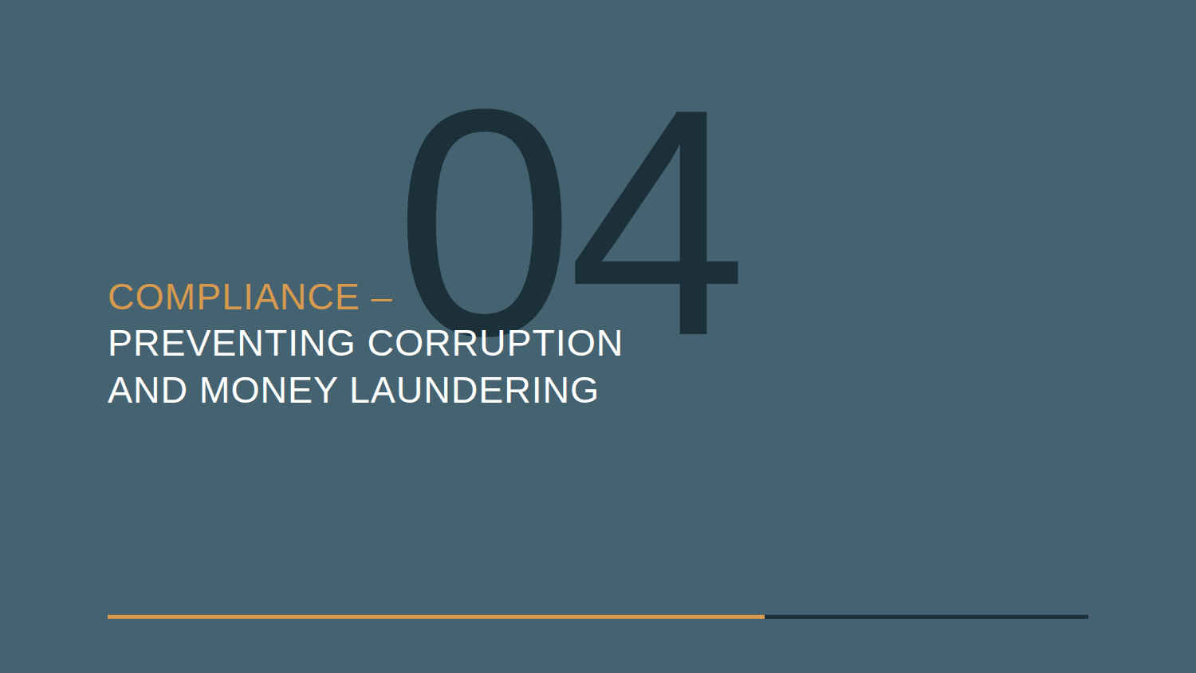04
Compliance – Preventing corruption
and money laundering